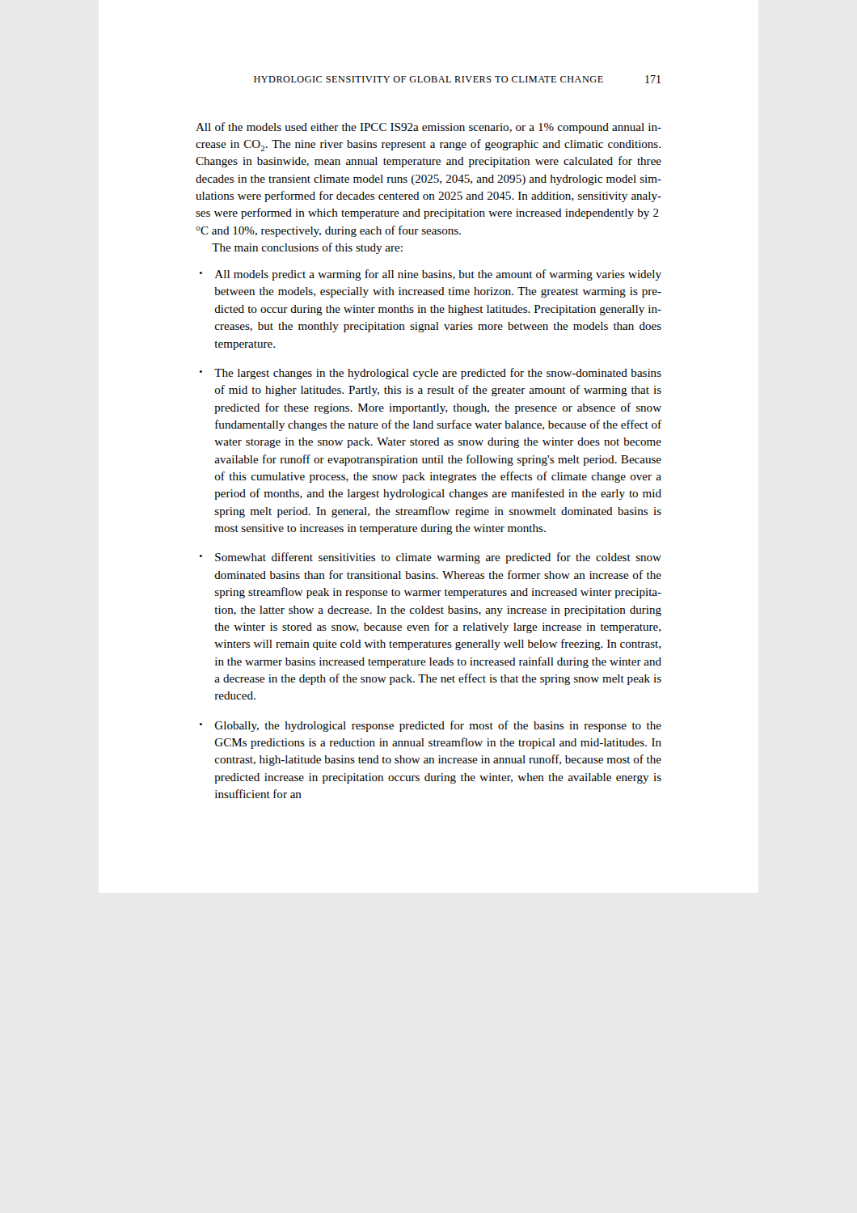HYDROLOGIC SENSITIVITY OF GLOBAL RIVERS TO CLIMATE CHANGE 171
All of the models used either the IPCC IS92a emission scenario, or a 1% compound annual increase in CO2. The nine river basins represent a range of geographic and climatic conditions. Changes in basinwide, mean annual temperature and precipitation were calculated for three decades in the transient climate model runs (2025, 2045, and 2095) and hydrologic model simulations were performed for decades centered on 2025 and 2045. In addition, sensitivity analyses were performed in which temperature and precipitation were increased independently by 2 °C and 10%, respectively, during each of four seasons.
The main conclusions of this study are:
All models predict a warming for all nine basins, but the amount of warming varies widely between the models, especially with increased time horizon. The greatest warming is predicted to occur during the winter months in the highest latitudes. Precipitation generally increases, but the monthly precipitation signal varies more between the models than does temperature.
The largest changes in the hydrological cycle are predicted for the snow-dominated basins of mid to higher latitudes. Partly, this is a result of the greater amount of warming that is predicted for these regions. More importantly, though, the presence or absence of snow fundamentally changes the nature of the land surface water balance, because of the effect of water storage in the snow pack. Water stored as snow during the winter does not become available for runoff or evapotranspiration until the following spring's melt period. Because of this cumulative process, the snow pack integrates the effects of climate change over a period of months, and the largest hydrological changes are manifested in the early to mid spring melt period. In general, the streamflow regime in snowmelt dominated basins is most sensitive to increases in temperature during the winter months.
Somewhat different sensitivities to climate warming are predicted for the coldest snow dominated basins than for transitional basins. Whereas the former show an increase of the spring streamflow peak in response to warmer temperatures and increased winter precipitation, the latter show a decrease. In the coldest basins, any increase in precipitation during the winter is stored as snow, because even for a relatively large increase in temperature, winters will remain quite cold with temperatures generally well below freezing. In contrast, in the warmer basins increased temperature leads to increased rainfall during the winter and a decrease in the depth of the snow pack. The net effect is that the spring snow melt peak is reduced.
Globally, the hydrological response predicted for most of the basins in response to the GCMs predictions is a reduction in annual streamflow in the tropical and mid-latitudes. In contrast, high-latitude basins tend to show an increase in annual runoff, because most of the predicted increase in precipitation occurs during the winter, when the available energy is insufficient for an